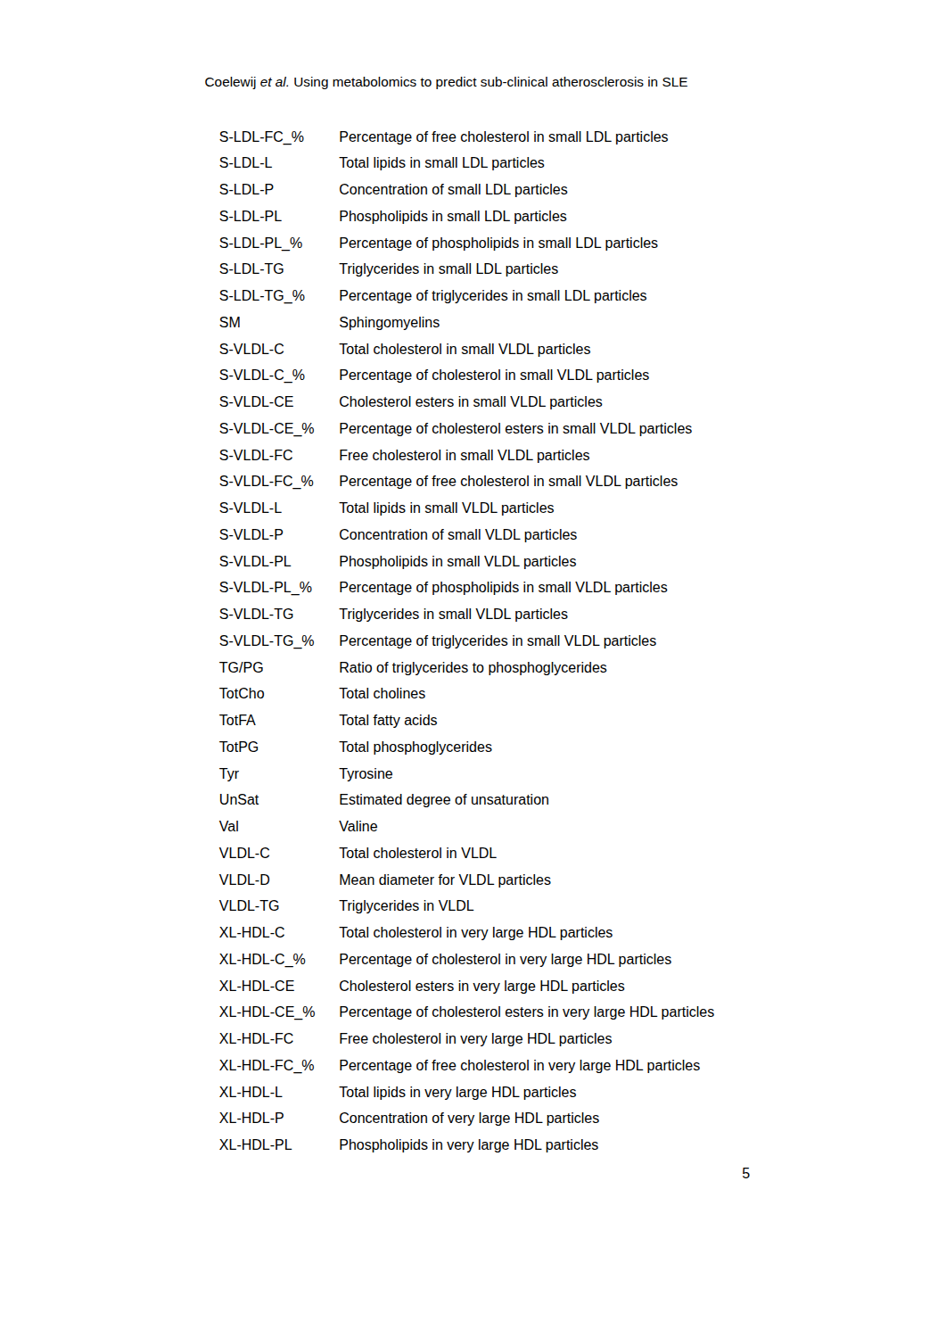Coelewij et al. Using metabolomics to predict sub-clinical atherosclerosis in SLE
S-LDL-FC_%
Percentage of free cholesterol in small LDL particles
S-LDL-L
Total lipids in small LDL particles
S-LDL-P
Concentration of small LDL particles
S-LDL-PL
Phospholipids in small LDL particles
S-LDL-PL_%
Percentage of phospholipids in small LDL particles
S-LDL-TG
Triglycerides in small LDL particles
S-LDL-TG_%
Percentage of triglycerides in small LDL particles
SM
Sphingomyelins
S-VLDL-C
Total cholesterol in small VLDL particles
S-VLDL-C_%
Percentage of cholesterol in small VLDL particles
S-VLDL-CE
Cholesterol esters in small VLDL particles
S-VLDL-CE_%
Percentage of cholesterol esters in small VLDL particles
S-VLDL-FC
Free cholesterol in small VLDL particles
S-VLDL-FC_%
Percentage of free cholesterol in small VLDL particles
S-VLDL-L
Total lipids in small VLDL particles
S-VLDL-P
Concentration of small VLDL particles
S-VLDL-PL
Phospholipids in small VLDL particles
S-VLDL-PL_%
Percentage of phospholipids in small VLDL particles
S-VLDL-TG
Triglycerides in small VLDL particles
S-VLDL-TG_%
Percentage of triglycerides in small VLDL particles
TG/PG
Ratio of triglycerides to phosphoglycerides
TotCho
Total cholines
TotFA
Total fatty acids
TotPG
Total phosphoglycerides
Tyr
Tyrosine
UnSat
Estimated degree of unsaturation
Val
Valine
VLDL-C
Total cholesterol in VLDL
VLDL-D
Mean diameter for VLDL particles
VLDL-TG
Triglycerides in VLDL
XL-HDL-C
Total cholesterol in very large HDL particles
XL-HDL-C_%
Percentage of cholesterol in very large HDL particles
XL-HDL-CE
Cholesterol esters in very large HDL particles
XL-HDL-CE_%
Percentage of cholesterol esters in very large HDL particles
XL-HDL-FC
Free cholesterol in very large HDL particles
XL-HDL-FC_%
Percentage of free cholesterol in very large HDL particles
XL-HDL-L
Total lipids in very large HDL particles
XL-HDL-P
Concentration of very large HDL particles
XL-HDL-PL
Phospholipids in very large HDL particles
5